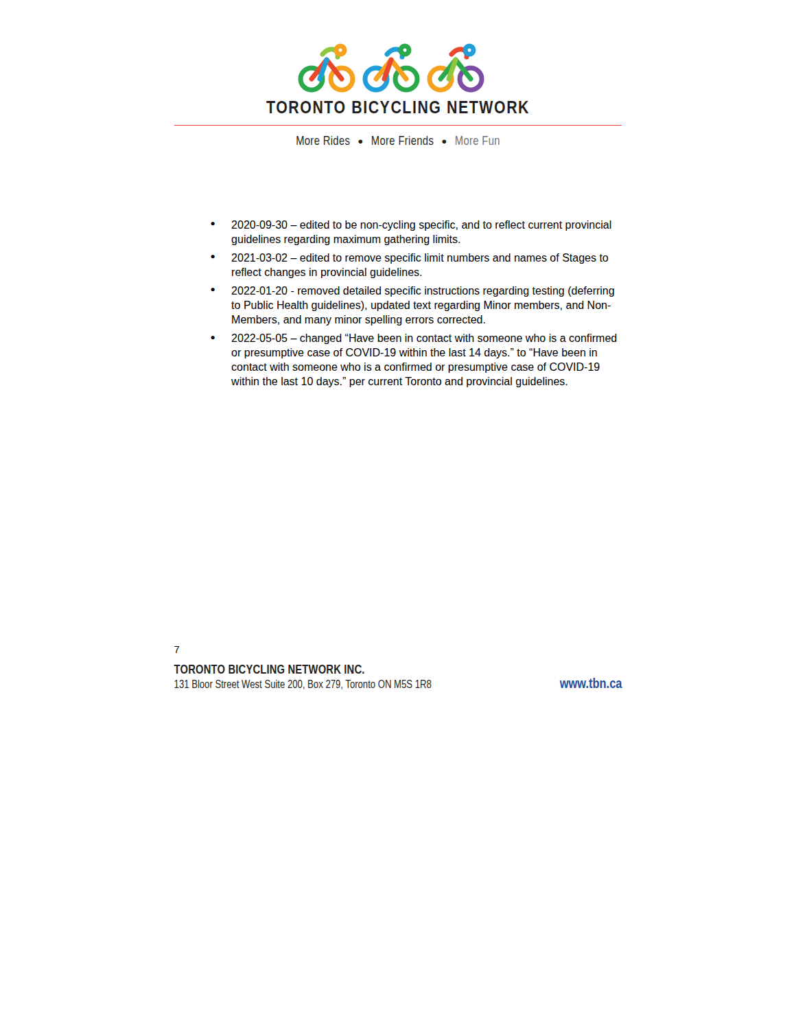Toronto Bicycling Network logo
TORONTO BICYCLING NETWORK
More Rides ● More Friends ● More Fun
2020-09-30 – edited to be non-cycling specific, and to reflect current provincial guidelines regarding maximum gathering limits.
2021-03-02 – edited to remove specific limit numbers and names of Stages to reflect changes in provincial guidelines.
2022-01-20 - removed detailed specific instructions regarding testing (deferring to Public Health guidelines), updated text regarding Minor members, and Non-Members, and many minor spelling errors corrected.
2022-05-05 – changed “Have been in contact with someone who is a confirmed or presumptive case of COVID-19 within the last 14 days.” to “Have been in contact with someone who is a confirmed or presumptive case of COVID-19 within the last 10 days.” per current Toronto and provincial guidelines.
7
TORONTO BICYCLING NETWORK INC.
131 Bloor Street West Suite 200, Box 279, Toronto ON M5S 1R8
www.tbn.ca